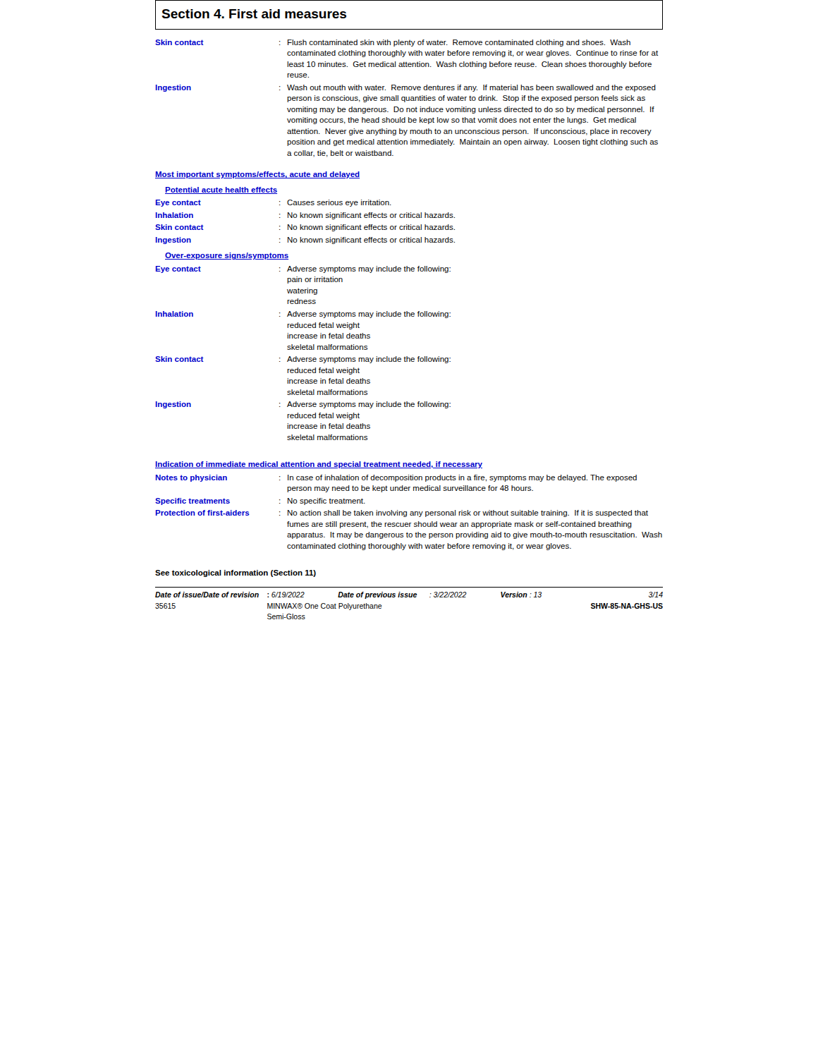Section 4. First aid measures
| Skin contact | : | Flush contaminated skin with plenty of water. Remove contaminated clothing and shoes. Wash contaminated clothing thoroughly with water before removing it, or wear gloves. Continue to rinse for at least 10 minutes. Get medical attention. Wash clothing before reuse. Clean shoes thoroughly before reuse. |
| Ingestion | : | Wash out mouth with water. Remove dentures if any. If material has been swallowed and the exposed person is conscious, give small quantities of water to drink. Stop if the exposed person feels sick as vomiting may be dangerous. Do not induce vomiting unless directed to do so by medical personnel. If vomiting occurs, the head should be kept low so that vomit does not enter the lungs. Get medical attention. Never give anything by mouth to an unconscious person. If unconscious, place in recovery position and get medical attention immediately. Maintain an open airway. Loosen tight clothing such as a collar, tie, belt or waistband. |
Most important symptoms/effects, acute and delayed
Potential acute health effects
| Eye contact | : | Causes serious eye irritation. |
| Inhalation | : | No known significant effects or critical hazards. |
| Skin contact | : | No known significant effects or critical hazards. |
| Ingestion | : | No known significant effects or critical hazards. |
Over-exposure signs/symptoms
| Eye contact | : | Adverse symptoms may include the following: pain or irritation watering redness |
| Inhalation | : | Adverse symptoms may include the following: reduced fetal weight increase in fetal deaths skeletal malformations |
| Skin contact | : | Adverse symptoms may include the following: reduced fetal weight increase in fetal deaths skeletal malformations |
| Ingestion | : | Adverse symptoms may include the following: reduced fetal weight increase in fetal deaths skeletal malformations |
Indication of immediate medical attention and special treatment needed, if necessary
| Notes to physician | : | In case of inhalation of decomposition products in a fire, symptoms may be delayed. The exposed person may need to be kept under medical surveillance for 48 hours. |
| Specific treatments | : | No specific treatment. |
| Protection of first-aiders | : | No action shall be taken involving any personal risk or without suitable training. If it is suspected that fumes are still present, the rescuer should wear an appropriate mask or self-contained breathing apparatus. It may be dangerous to the person providing aid to give mouth-to-mouth resuscitation. Wash contaminated clothing thoroughly with water before removing it, or wear gloves. |
See toxicological information (Section 11)
| Date of issue/Date of revision | : 6/19/2022 | Date of previous issue | : 3/22/2022 | Version : 13 | 3/14 |
| 35615 | MINWAX® One Coat Polyurethane Semi-Gloss | SHW-85-NA-GHS-US |